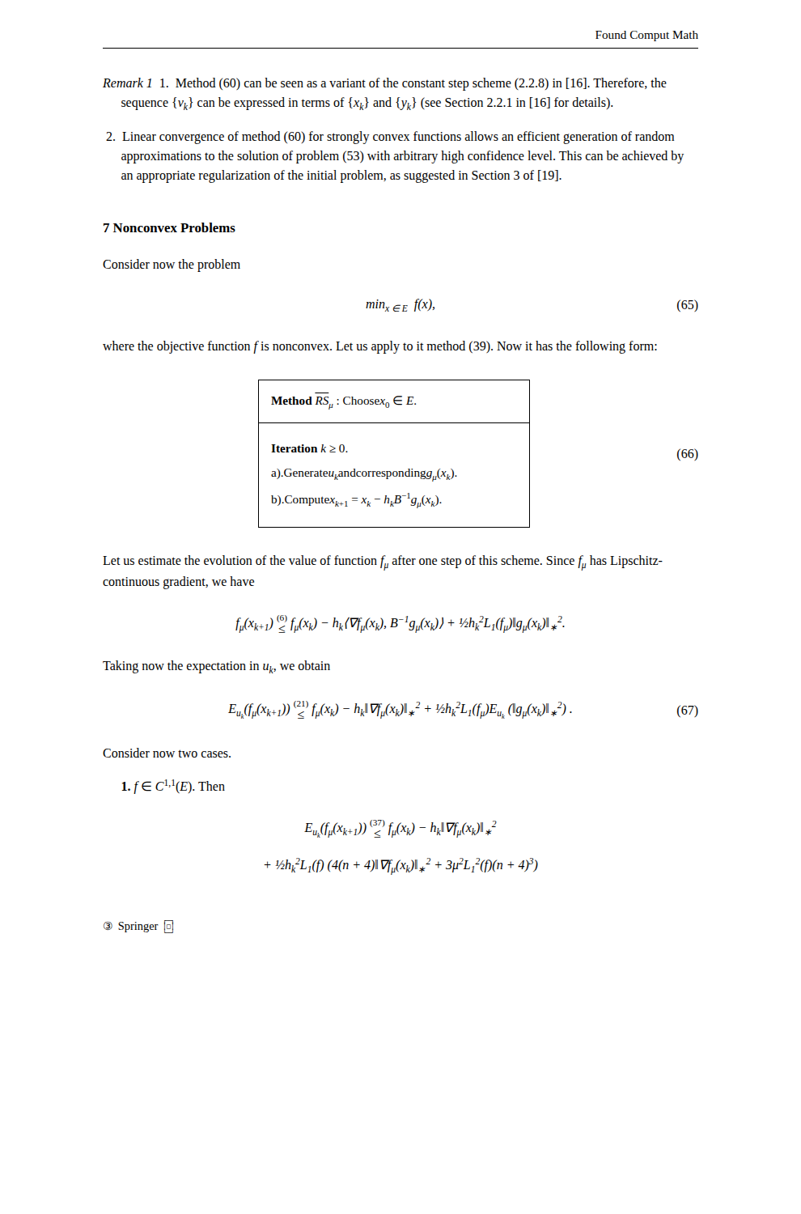Found Comput Math
Remark 1 1. Method (60) can be seen as a variant of the constant step scheme (2.2.8) in [16]. Therefore, the sequence {vk} can be expressed in terms of {xk} and {yk} (see Section 2.2.1 in [16] for details).
2. Linear convergence of method (60) for strongly convex functions allows an efficient generation of random approximations to the solution of problem (53) with arbitrary high confidence level. This can be achieved by an appropriate regularization of the initial problem, as suggested in Section 3 of [19].
7 Nonconvex Problems
Consider now the problem
minx ∈ E f(x),
(65)
where the objective function f is nonconvex. Let us apply to it method (39). Now it has the following form:
Method RSμ : Choosex0 ∈ E.
Iteration k ≥ 0.
a).Generateukandcorrespondinggμ(xk).
b).Computexk+1 = xk − hkB−1gμ(xk).
(66)
Let us estimate the evolution of the value of function fμ after one step of this scheme. Since fμ has Lipschitz-continuous gradient, we have
fμ(xk+1) (6)≤ fμ(xk) − hk⟨∇fμ(xk), B−1gμ(xk)⟩ + ½hk2L1(fμ)‖gμ(xk)‖∗2.
Taking now the expectation in uk, we obtain
Euk(fμ(xk+1)) (21)≤ fμ(xk) − hk‖∇fμ(xk)‖∗2 + ½hk2L1(fμ)Euk (‖gμ(xk)‖∗2) .
(67)
Consider now two cases.
1. f ∈ C1,1(E). Then
Euk(fμ(xk+1)) (37)≤ fμ(xk) − hk‖∇fμ(xk)‖∗2
+ ½hk2L1(f) (4(n + 4)‖∇fμ(xk)‖∗2 + 3μ2L12(f)(n + 4)3)
③ Springer ┌─┐ │□│ └─┘